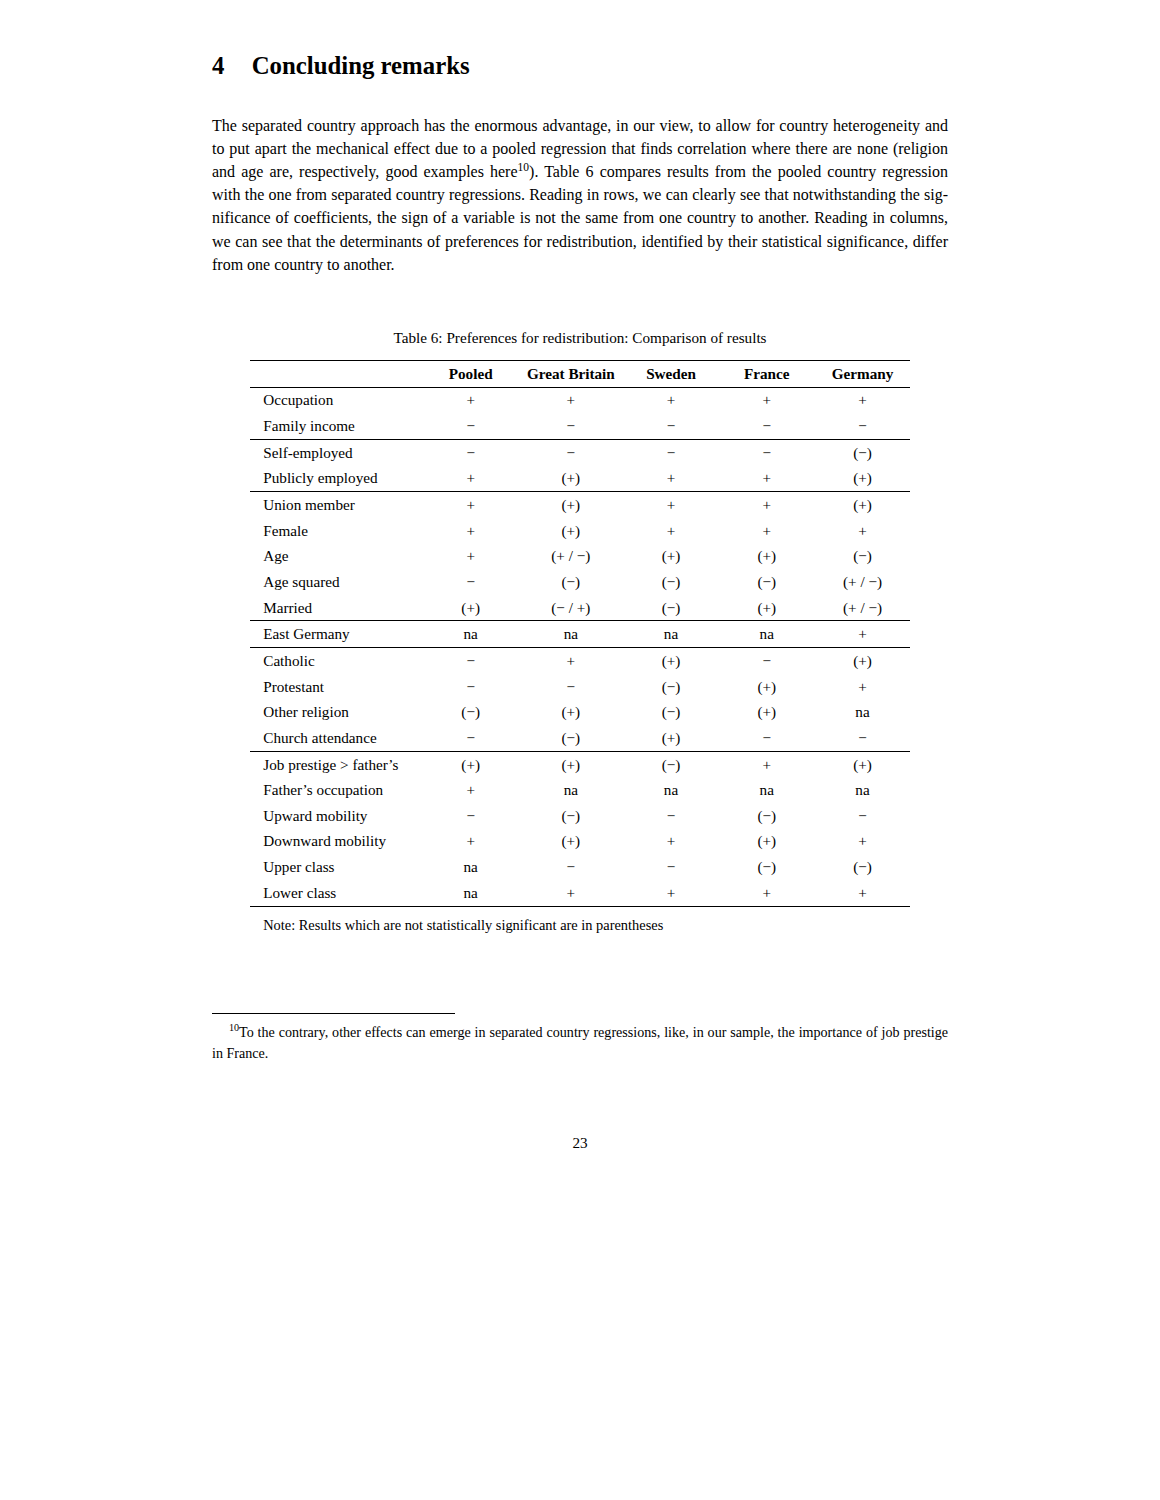4 Concluding remarks
The separated country approach has the enormous advantage, in our view, to allow for country heterogeneity and to put apart the mechanical effect due to a pooled regression that finds correlation where there are none (religion and age are, respectively, good examples here10). Table 6 compares results from the pooled country regression with the one from separated country regressions. Reading in rows, we can clearly see that notwithstanding the significance of coefficients, the sign of a variable is not the same from one country to another. Reading in columns, we can see that the determinants of preferences for redistribution, identified by their statistical significance, differ from one country to another.
Table 6: Preferences for redistribution: Comparison of results
| | Pooled | Great Britain | Sweden | France | Germany |
| --- | --- | --- | --- | --- | --- |
| Occupation | + | + | + | + | + |
| Family income | − | − | − | − | − |
| Self-employed | − | − | − | − | (−) |
| Publicly employed | + | (+) | + | + | (+) |
| Union member | + | (+) | + | + | (+) |
| Female | + | (+) | + | + | + |
| Age | + | (+ / −) | (+) | (+) | (−) |
| Age squared | − | (−) | (−) | (−) | (+ / −) |
| Married | (+) | (− / +) | (−) | (+) | (+ / −) |
| East Germany | na | na | na | na | + |
| Catholic | − | + | (+) | − | (+) |
| Protestant | − | − | (−) | (+) | + |
| Other religion | (−) | (+) | (−) | (+) | na |
| Church attendance | − | (−) | (+) | − | − |
| Job prestige > father’s | (+) | (+) | (−) | + | (+) |
| Father’s occupation | + | na | na | na | na |
| Upward mobility | − | (−) | − | (−) | − |
| Downward mobility | + | (+) | + | (+) | + |
| Upper class | na | − | − | (−) | (−) |
| Lower class | na | + | + | + | + |
Note: Results which are not statistically significant are in parentheses
10To the contrary, other effects can emerge in separated country regressions, like, in our sample, the importance of job prestige in France.
23